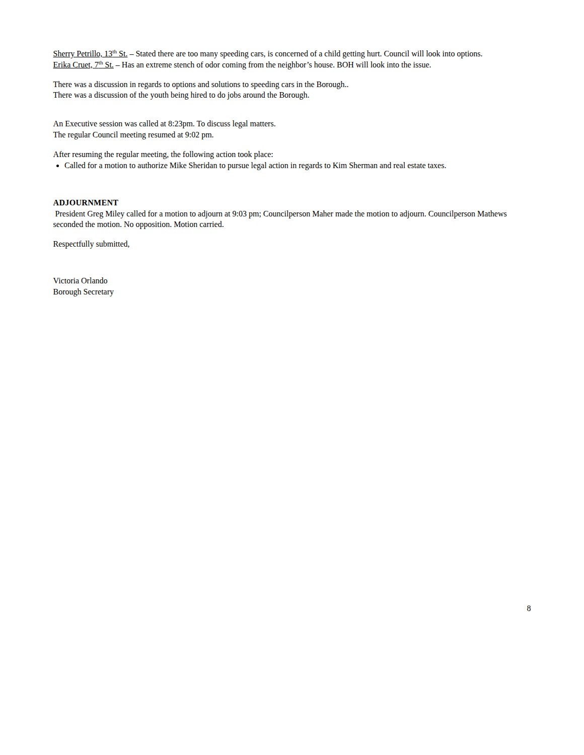Sherry Petrillo, 13th St. – Stated there are too many speeding cars, is concerned of a child getting hurt. Council will look into options.
Erika Cruet, 7th St. – Has an extreme stench of odor coming from the neighbor’s house. BOH will look into the issue.
There was a discussion in regards to options and solutions to speeding cars in the Borough..
There was a discussion of the youth being hired to do jobs around the Borough.
An Executive session was called at 8:23pm. To discuss legal matters.
The regular Council meeting resumed at 9:02 pm.
After resuming the regular meeting, the following action took place:
Called for a motion to authorize Mike Sheridan to pursue legal action in regards to Kim Sherman and real estate taxes.
ADJOURNMENT
President Greg Miley called for a motion to adjourn at 9:03 pm; Councilperson Maher made the motion to adjourn. Councilperson Mathews seconded the motion. No opposition. Motion carried.
Respectfully submitted,
Victoria Orlando
Borough Secretary
8